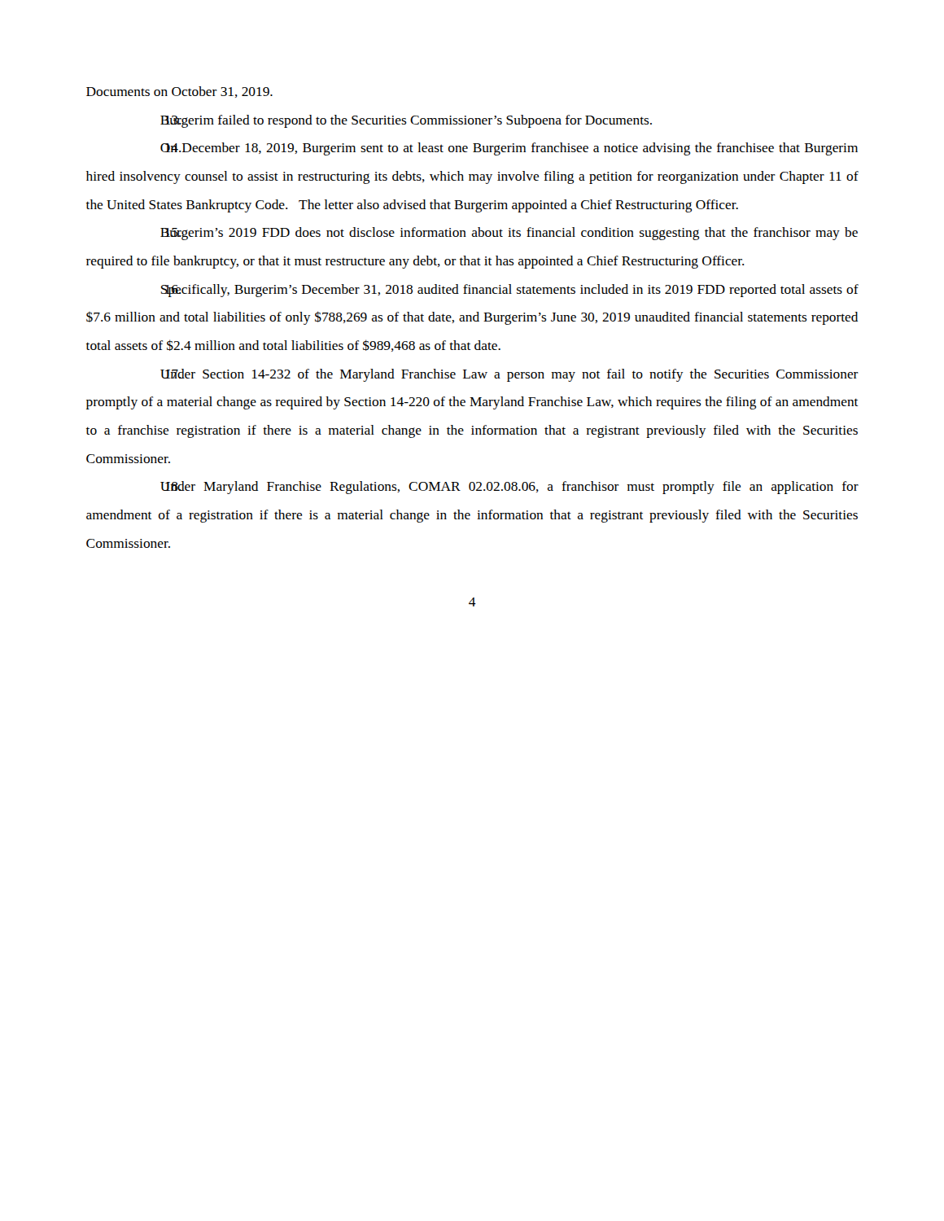Documents on October 31, 2019.
13. Burgerim failed to respond to the Securities Commissioner’s Subpoena for Documents.
14. On December 18, 2019, Burgerim sent to at least one Burgerim franchisee a notice advising the franchisee that Burgerim hired insolvency counsel to assist in restructuring its debts, which may involve filing a petition for reorganization under Chapter 11 of the United States Bankruptcy Code. The letter also advised that Burgerim appointed a Chief Restructuring Officer.
15. Burgerim’s 2019 FDD does not disclose information about its financial condition suggesting that the franchisor may be required to file bankruptcy, or that it must restructure any debt, or that it has appointed a Chief Restructuring Officer.
16. Specifically, Burgerim’s December 31, 2018 audited financial statements included in its 2019 FDD reported total assets of $7.6 million and total liabilities of only $788,269 as of that date, and Burgerim’s June 30, 2019 unaudited financial statements reported total assets of $2.4 million and total liabilities of $989,468 as of that date.
17. Under Section 14-232 of the Maryland Franchise Law a person may not fail to notify the Securities Commissioner promptly of a material change as required by Section 14-220 of the Maryland Franchise Law, which requires the filing of an amendment to a franchise registration if there is a material change in the information that a registrant previously filed with the Securities Commissioner.
18. Under Maryland Franchise Regulations, COMAR 02.02.08.06, a franchisor must promptly file an application for amendment of a registration if there is a material change in the information that a registrant previously filed with the Securities Commissioner.
4